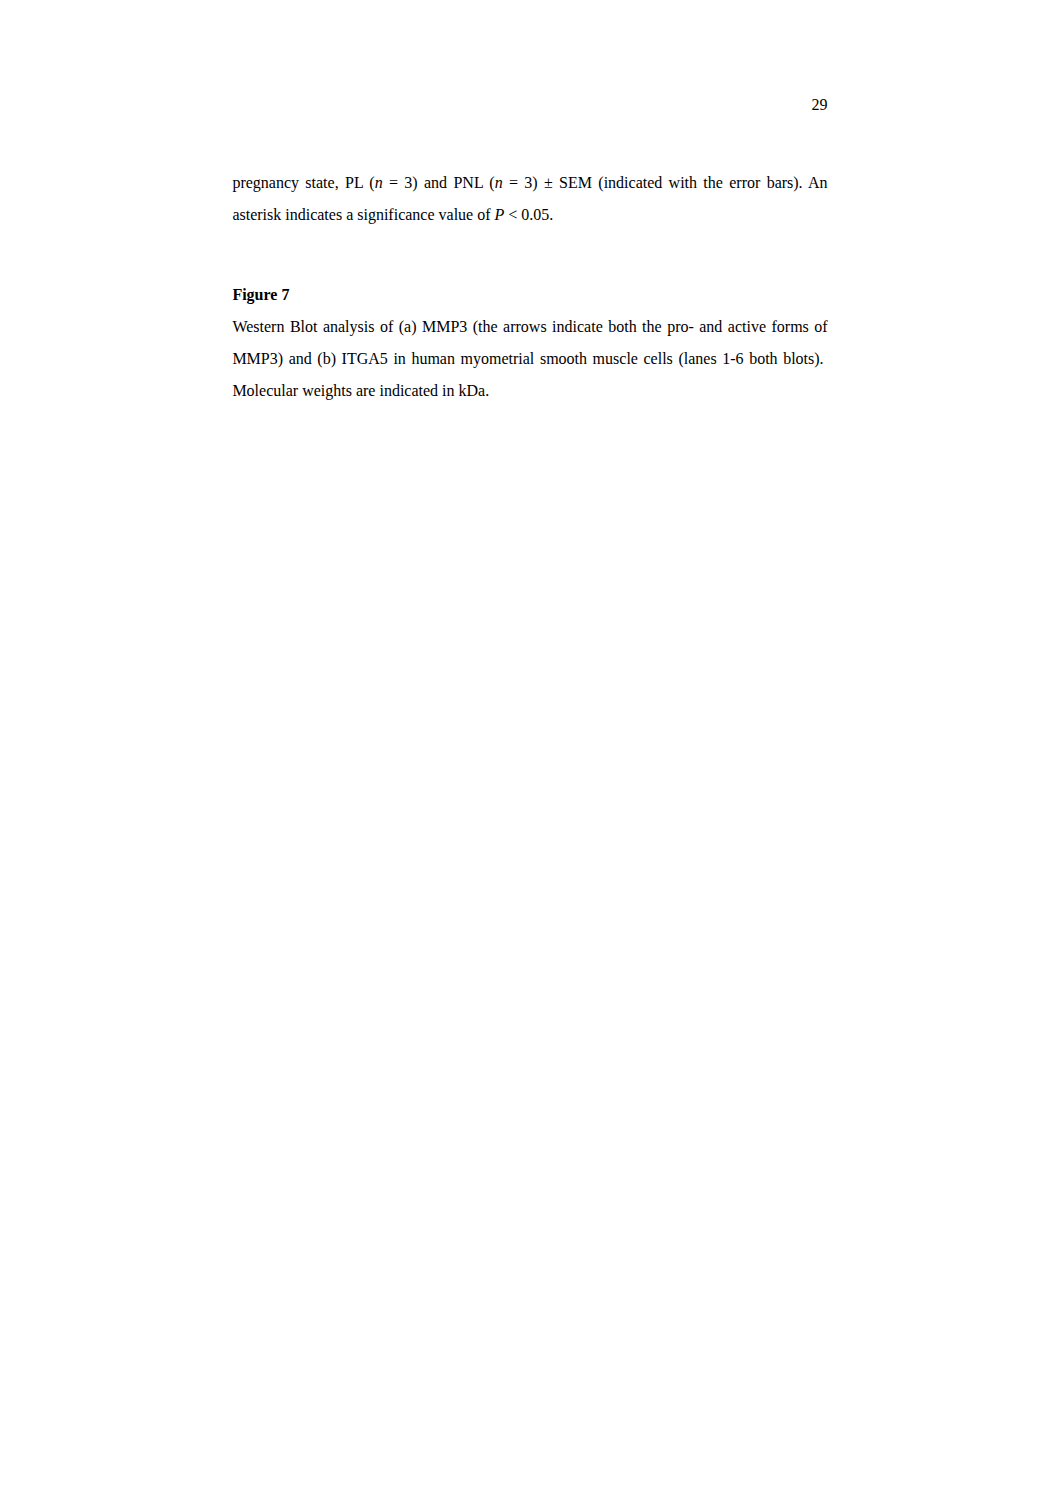29
pregnancy state, PL (n = 3) and PNL (n = 3) ± SEM (indicated with the error bars). An asterisk indicates a significance value of P < 0.05.
Figure 7
Western Blot analysis of (a) MMP3 (the arrows indicate both the pro- and active forms of MMP3) and (b) ITGA5 in human myometrial smooth muscle cells (lanes 1-6 both blots). Molecular weights are indicated in kDa.